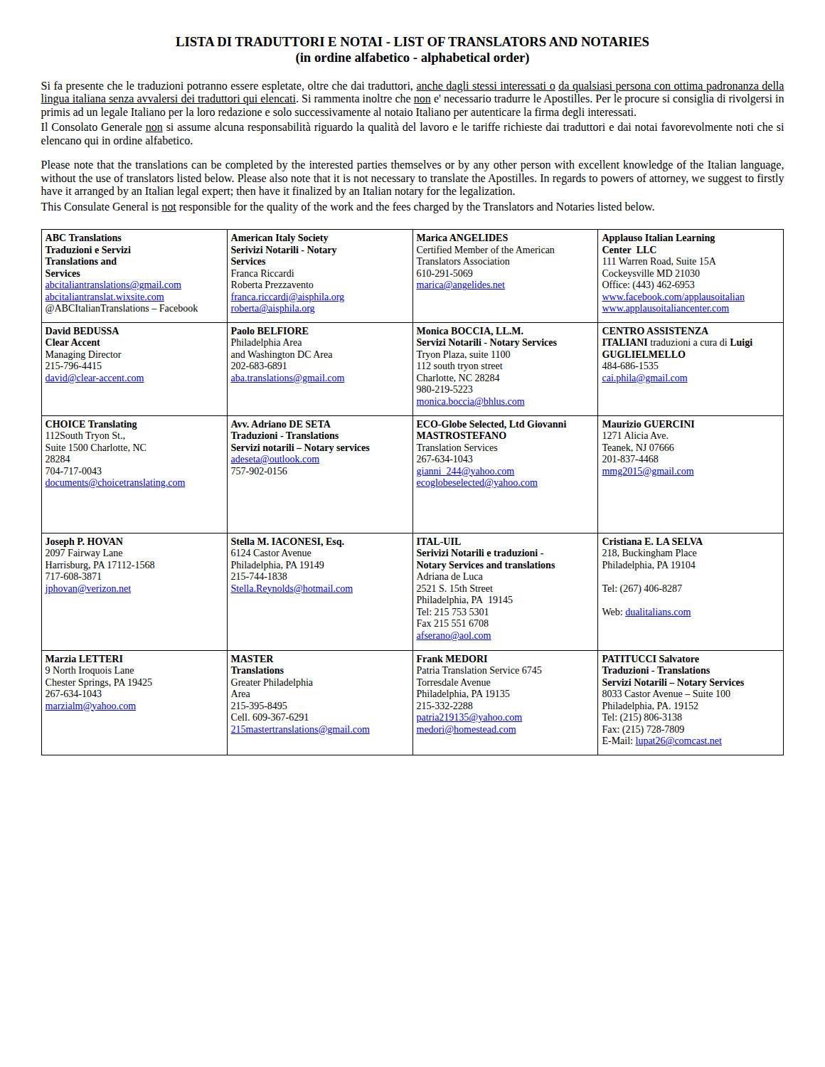LISTA DI TRADUTTORI E NOTAI - LIST OF TRANSLATORS AND NOTARIES (in ordine alfabetico - alphabetical order)
Si fa presente che le traduzioni potranno essere espletate, oltre che dai traduttori, anche dagli stessi interessati o da qualsiasi persona con ottima padronanza della lingua italiana senza avvalersi dei traduttori qui elencati. Si rammenta inoltre che non e' necessario tradurre le Apostilles. Per le procure si consiglia di rivolgersi in primis ad un legale Italiano per la loro redazione e solo successivamente al notaio Italiano per autenticare la firma degli interessati.
Il Consolato Generale non si assume alcuna responsabilità riguardo la qualità del lavoro e le tariffe richieste dai traduttori e dai notai favorevolmente noti che si elencano qui in ordine alfabetico.
Please note that the translations can be completed by the interested parties themselves or by any other person with excellent knowledge of the Italian language, without the use of translators listed below. Please also note that it is not necessary to translate the Apostilles. In regards to powers of attorney, we suggest to firstly have it arranged by an Italian legal expert; then have it finalized by an Italian notary for the legalization.
This Consulate General is not responsible for the quality of the work and the fees charged by the Translators and Notaries listed below.
| ABC Translations Traduzioni e Servizi Translations and Services abcitaliantranslations@gmail.com abcitaliantranslat.wixsite.com @ABCItalianTranslations – Facebook | American Italy Society Serivizi Notarili - Notary Services Franca Riccardi Roberta Prezzavento franca.riccardi@aisphila.org roberta@aisphila.org | Marica ANGELIDES Certified Member of the American Translators Association 610-291-5069 marica@angelides.net | Applauso Italian Learning Center LLC 111 Warren Road, Suite 15A Cockeysville MD 21030 Office: (443) 462-6953 www.facebook.com/applausoitalian www.applausoitaliancenter.com |
| David BEDUSSA Clear Accent Managing Director 215-796-4415 david@clear-accent.com | Paolo BELFIORE Philadelphia Area and Washington DC Area 202-683-6891 aba.translations@gmail.com | Monica BOCCIA, LL.M. Servizi Notarili - Notary Services Tryon Plaza, suite 1100 112 south tryon street Charlotte, NC 28284 980-219-5223 monica.boccia@bhlus.com | CENTRO ASSISTENZA ITALIANI traduzioni a cura di Luigi GUGLIELMELLO 484-686-1535 cai.phila@gmail.com |
| CHOICE Translating 112South Tryon St., Suite 1500 Charlotte, NC 28284 704-717-0043 documents@choicetranslating.com | Avv. Adriano DE SETA Traduzioni - Translations Servizi notarili – Notary services adeseta@outlook.com 757-902-0156 | ECO-Globe Selected, Ltd Giovanni MASTROSTEFANO Translation Services 267-634-1043 gianni_244@yahoo.com ecoglobeselected@yahoo.com | Maurizio GUERCINI 1271 Alicia Ave. Teanek, NJ 07666 201-837-4468 mmg2015@gmail.com |
| Joseph P. HOVAN 2097 Fairway Lane Harrisburg, PA 17112-1568 717-608-3871 jphovan@verizon.net | Stella M. IACONESI, Esq. 6124 Castor Avenue Philadelphia, PA 19149 215-744-1838 Stella.Reynolds@hotmail.com | ITAL-UIL Serivizi Notarili e traduzioni - Notary Services and translations Adriana de Luca 2521 S. 15th Street Philadelphia, PA 19145 Tel: 215 753 5301 Fax 215 551 6708 afserano@aol.com | Cristiana E. LA SELVA 218, Buckingham Place Philadelphia, PA 19104 Tel: (267) 406-8287 Web: dualitalians.com |
| Marzia LETTERI 9 North Iroquois Lane Chester Springs, PA 19425 267-634-1043 marzialm@yahoo.com | MASTER Translations Greater Philadelphia Area 215-395-8495 Cell. 609-367-6291 215mastertranslations@gmail.com | Frank MEDORI Patria Translation Service 6745 Torresdale Avenue Philadelphia, PA 19135 215-332-2288 patria219135@yahoo.com medori@homestead.com | PATITUCCI Salvatore Traduzioni - Translations Servizi Notarili – Notary Services 8033 Castor Avenue – Suite 100 Philadelphia, PA. 19152 Tel: (215) 806-3138 Fax: (215) 728-7809 E-Mail: lupat26@comcast.net |